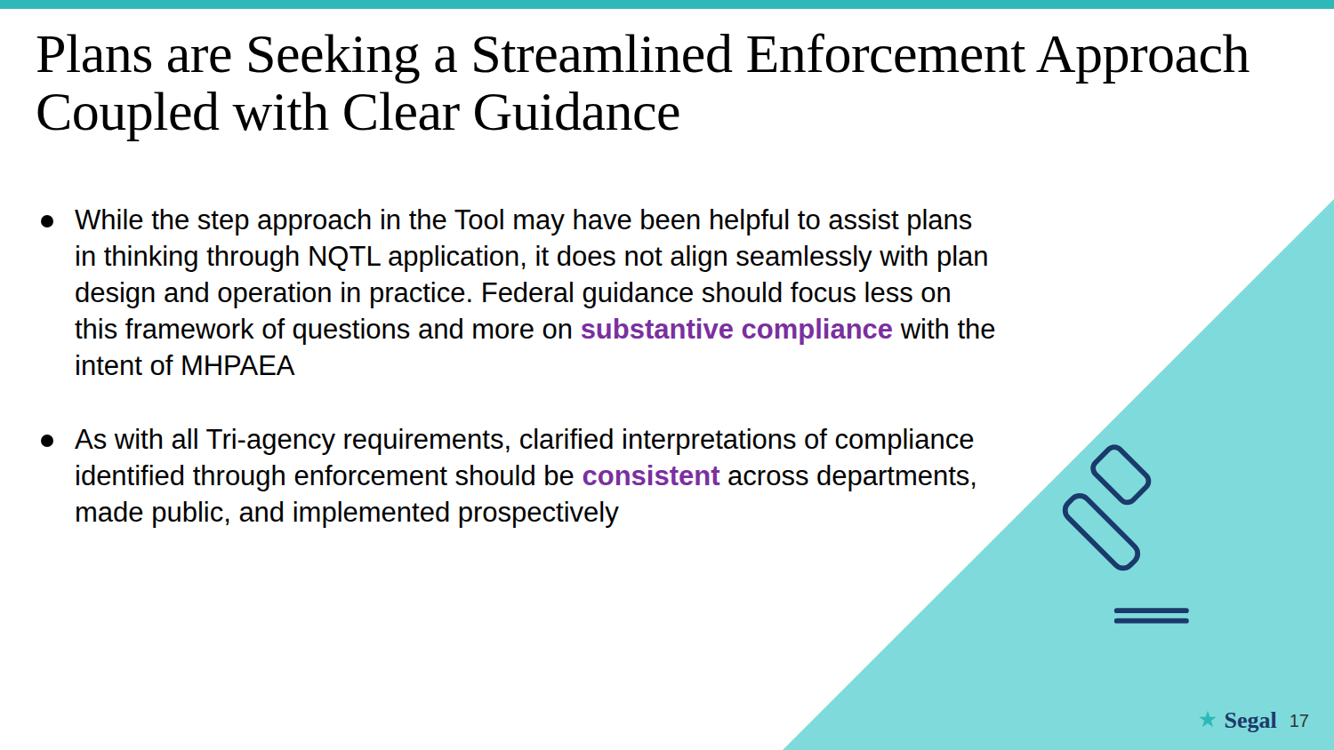Plans are Seeking a Streamlined Enforcement Approach Coupled with Clear Guidance
While the step approach in the Tool may have been helpful to assist plans in thinking through NQTL application, it does not align seamlessly with plan design and operation in practice. Federal guidance should focus less on this framework of questions and more on substantive compliance with the intent of MHPAEA
As with all Tri-agency requirements, clarified interpretations of compliance identified through enforcement should be consistent across departments, made public, and implemented prospectively
Segal
17